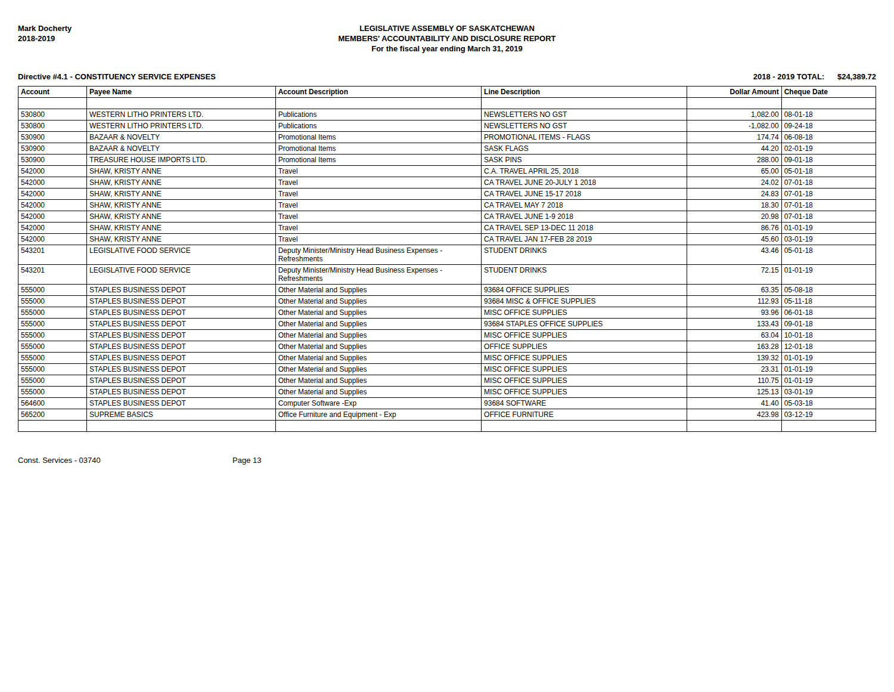Mark Docherty
2018-2019
LEGISLATIVE ASSEMBLY OF SASKATCHEWAN
MEMBERS' ACCOUNTABILITY AND DISCLOSURE REPORT
For the fiscal year ending March 31, 2019
Directive #4.1 - CONSTITUENCY SERVICE EXPENSES
2018 - 2019 TOTAL: $24,389.72
| Account | Payee Name | Account Description | Line Description | Dollar Amount | Cheque Date |
| --- | --- | --- | --- | --- | --- |
| 530800 | WESTERN LITHO PRINTERS LTD. | Publications | NEWSLETTERS NO GST | 1,082.00 | 08-01-18 |
| 530800 | WESTERN LITHO PRINTERS LTD. | Publications | NEWSLETTERS NO GST | -1,082.00 | 09-24-18 |
| 530900 | BAZAAR & NOVELTY | Promotional Items | PROMOTIONAL ITEMS - FLAGS | 174.74 | 06-08-18 |
| 530900 | BAZAAR & NOVELTY | Promotional Items | SASK FLAGS | 44.20 | 02-01-19 |
| 530900 | TREASURE HOUSE IMPORTS LTD. | Promotional Items | SASK PINS | 288.00 | 09-01-18 |
| 542000 | SHAW, KRISTY ANNE | Travel | C.A. TRAVEL APRIL 25, 2018 | 65.00 | 05-01-18 |
| 542000 | SHAW, KRISTY ANNE | Travel | CA TRAVEL JUNE 20-JULY 1 2018 | 24.02 | 07-01-18 |
| 542000 | SHAW, KRISTY ANNE | Travel | CA TRAVEL JUNE 15-17 2018 | 24.83 | 07-01-18 |
| 542000 | SHAW, KRISTY ANNE | Travel | CA TRAVEL MAY 7 2018 | 18.30 | 07-01-18 |
| 542000 | SHAW, KRISTY ANNE | Travel | CA TRAVEL JUNE 1-9 2018 | 20.98 | 07-01-18 |
| 542000 | SHAW, KRISTY ANNE | Travel | CA TRAVEL SEP 13-DEC 11 2018 | 86.76 | 01-01-19 |
| 542000 | SHAW, KRISTY ANNE | Travel | CA TRAVEL JAN 17-FEB 28 2019 | 45.60 | 03-01-19 |
| 543201 | LEGISLATIVE FOOD SERVICE | Deputy Minister/Ministry Head Business Expenses - Refreshments | STUDENT DRINKS | 43.46 | 05-01-18 |
| 543201 | LEGISLATIVE FOOD SERVICE | Deputy Minister/Ministry Head Business Expenses - Refreshments | STUDENT DRINKS | 72.15 | 01-01-19 |
| 555000 | STAPLES BUSINESS DEPOT | Other Material and Supplies | 93684 OFFICE SUPPLIES | 63.35 | 05-08-18 |
| 555000 | STAPLES BUSINESS DEPOT | Other Material and Supplies | 93684 MISC & OFFICE SUPPLIES | 112.93 | 05-11-18 |
| 555000 | STAPLES BUSINESS DEPOT | Other Material and Supplies | MISC OFFICE SUPPLIES | 93.96 | 06-01-18 |
| 555000 | STAPLES BUSINESS DEPOT | Other Material and Supplies | 93684 STAPLES OFFICE SUPPLIES | 133.43 | 09-01-18 |
| 555000 | STAPLES BUSINESS DEPOT | Other Material and Supplies | MISC OFFICE SUPPLIES | 63.04 | 10-01-18 |
| 555000 | STAPLES BUSINESS DEPOT | Other Material and Supplies | OFFICE SUPPLIES | 163.28 | 12-01-18 |
| 555000 | STAPLES BUSINESS DEPOT | Other Material and Supplies | MISC OFFICE SUPPLIES | 139.32 | 01-01-19 |
| 555000 | STAPLES BUSINESS DEPOT | Other Material and Supplies | MISC OFFICE SUPPLIES | 23.31 | 01-01-19 |
| 555000 | STAPLES BUSINESS DEPOT | Other Material and Supplies | MISC OFFICE SUPPLIES | 110.75 | 01-01-19 |
| 555000 | STAPLES BUSINESS DEPOT | Other Material and Supplies | MISC OFFICE SUPPLIES | 125.13 | 03-01-19 |
| 564600 | STAPLES BUSINESS DEPOT | Computer Software -Exp | 93684 SOFTWARE | 41.40 | 05-03-18 |
| 565200 | SUPREME BASICS | Office Furniture and Equipment - Exp | OFFICE FURNITURE | 423.98 | 03-12-19 |
Const. Services - 03740
Page 13